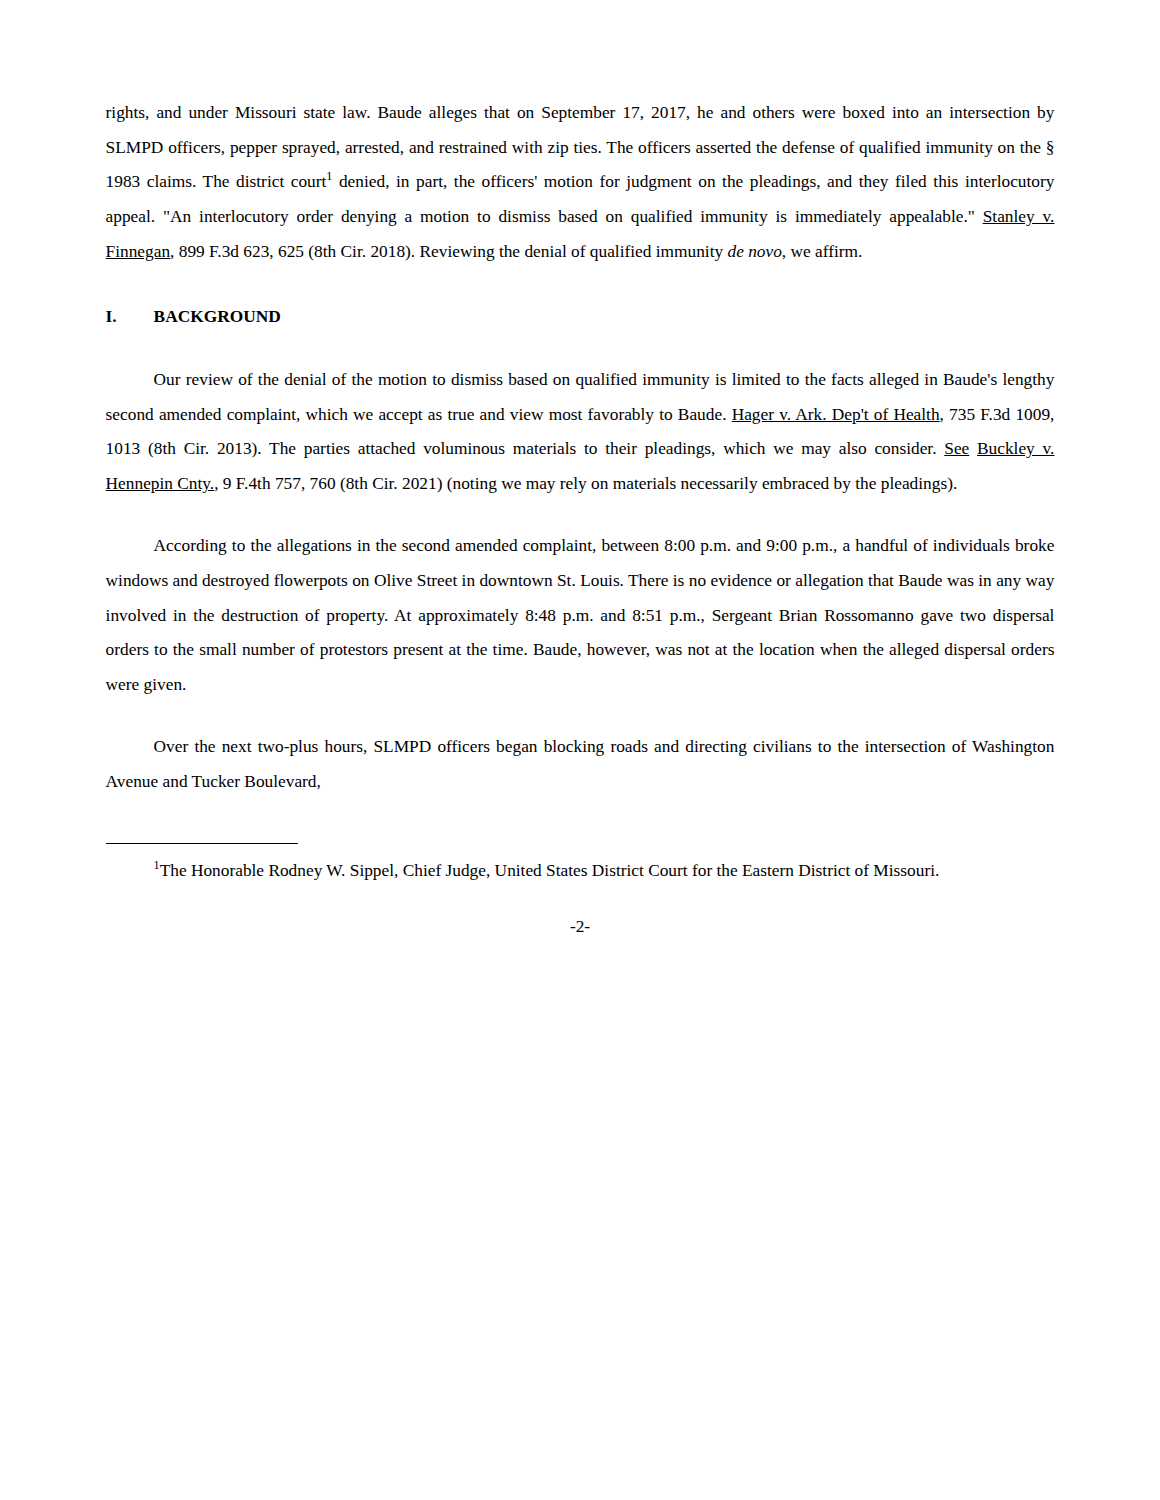rights, and under Missouri state law. Baude alleges that on September 17, 2017, he and others were boxed into an intersection by SLMPD officers, pepper sprayed, arrested, and restrained with zip ties. The officers asserted the defense of qualified immunity on the § 1983 claims. The district court1 denied, in part, the officers' motion for judgment on the pleadings, and they filed this interlocutory appeal. "An interlocutory order denying a motion to dismiss based on qualified immunity is immediately appealable." Stanley v. Finnegan, 899 F.3d 623, 625 (8th Cir. 2018). Reviewing the denial of qualified immunity de novo, we affirm.
I. BACKGROUND
Our review of the denial of the motion to dismiss based on qualified immunity is limited to the facts alleged in Baude's lengthy second amended complaint, which we accept as true and view most favorably to Baude. Hager v. Ark. Dep't of Health, 735 F.3d 1009, 1013 (8th Cir. 2013). The parties attached voluminous materials to their pleadings, which we may also consider. See Buckley v. Hennepin Cnty., 9 F.4th 757, 760 (8th Cir. 2021) (noting we may rely on materials necessarily embraced by the pleadings).
According to the allegations in the second amended complaint, between 8:00 p.m. and 9:00 p.m., a handful of individuals broke windows and destroyed flowerpots on Olive Street in downtown St. Louis. There is no evidence or allegation that Baude was in any way involved in the destruction of property. At approximately 8:48 p.m. and 8:51 p.m., Sergeant Brian Rossomanno gave two dispersal orders to the small number of protestors present at the time. Baude, however, was not at the location when the alleged dispersal orders were given.
Over the next two-plus hours, SLMPD officers began blocking roads and directing civilians to the intersection of Washington Avenue and Tucker Boulevard,
1The Honorable Rodney W. Sippel, Chief Judge, United States District Court for the Eastern District of Missouri.
-2-